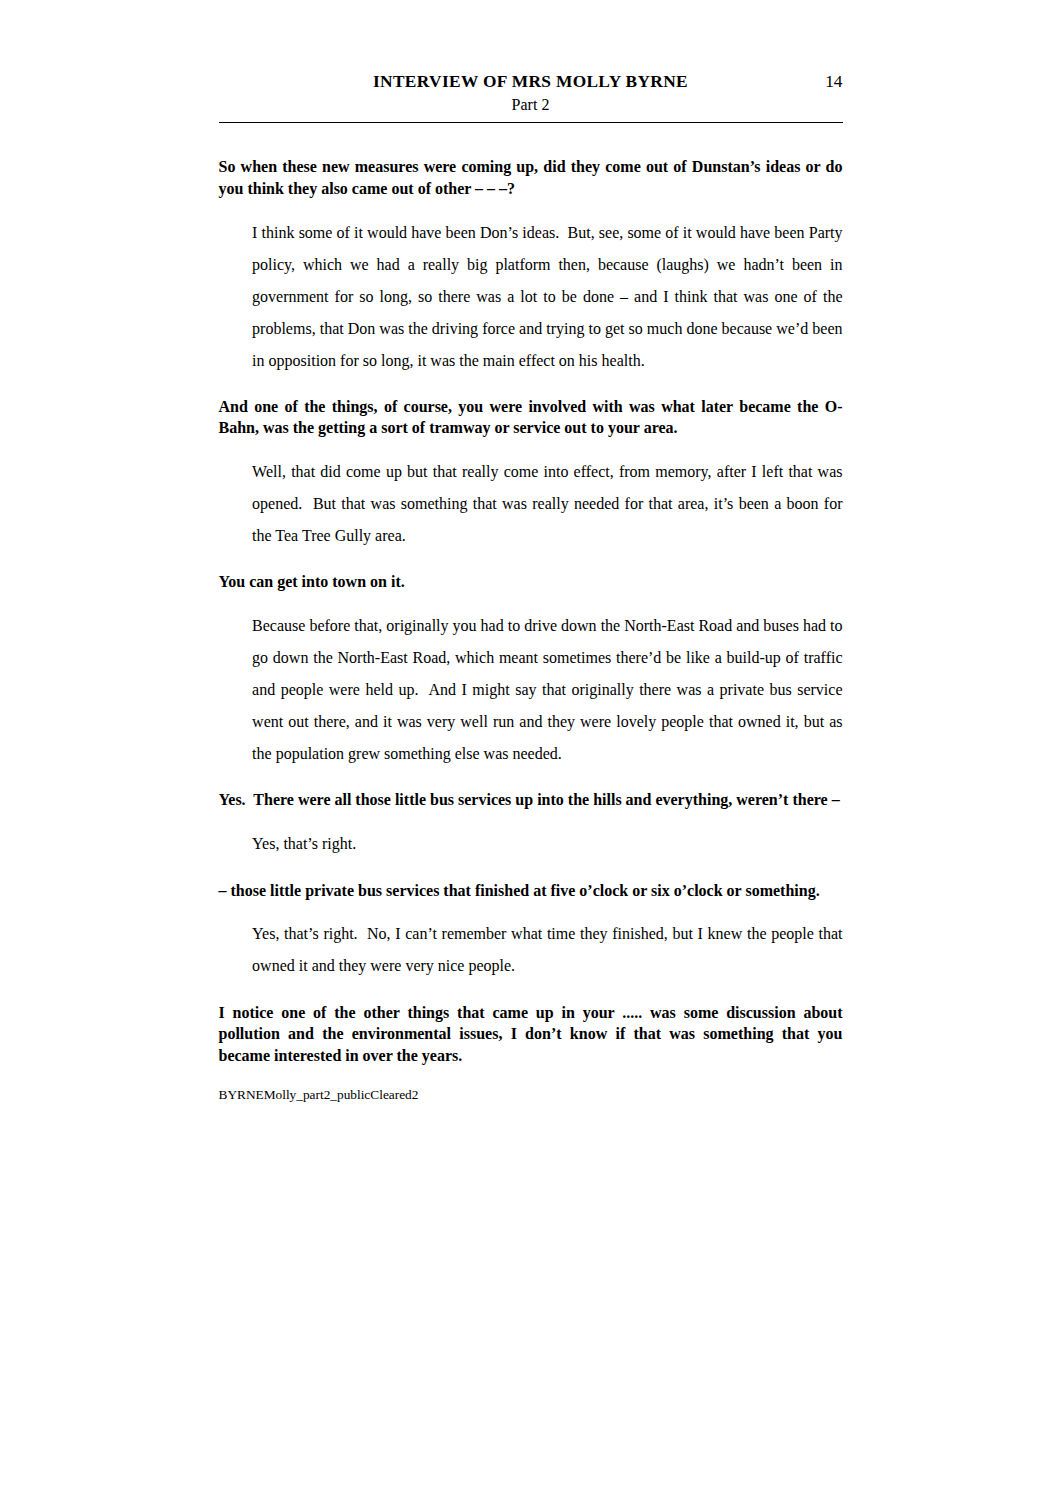14
INTERVIEW OF MRS MOLLY BYRNE
Part 2
So when these new measures were coming up, did they come out of Dunstan’s ideas or do you think they also came out of other – – –?
I think some of it would have been Don’s ideas. But, see, some of it would have been Party policy, which we had a really big platform then, because (laughs) we hadn’t been in government for so long, so there was a lot to be done – and I think that was one of the problems, that Don was the driving force and trying to get so much done because we’d been in opposition for so long, it was the main effect on his health.
And one of the things, of course, you were involved with was what later became the O-Bahn, was the getting a sort of tramway or service out to your area.
Well, that did come up but that really come into effect, from memory, after I left that was opened. But that was something that was really needed for that area, it’s been a boon for the Tea Tree Gully area.
You can get into town on it.
Because before that, originally you had to drive down the North-East Road and buses had to go down the North-East Road, which meant sometimes there’d be like a build-up of traffic and people were held up. And I might say that originally there was a private bus service went out there, and it was very well run and they were lovely people that owned it, but as the population grew something else was needed.
Yes. There were all those little bus services up into the hills and everything, weren’t there –
Yes, that’s right.
– those little private bus services that finished at five o’clock or six o’clock or something.
Yes, that’s right. No, I can’t remember what time they finished, but I knew the people that owned it and they were very nice people.
I notice one of the other things that came up in your ..... was some discussion about pollution and the environmental issues, I don’t know if that was something that you became interested in over the years.
BYRNEMolly_part2_publicCleared2